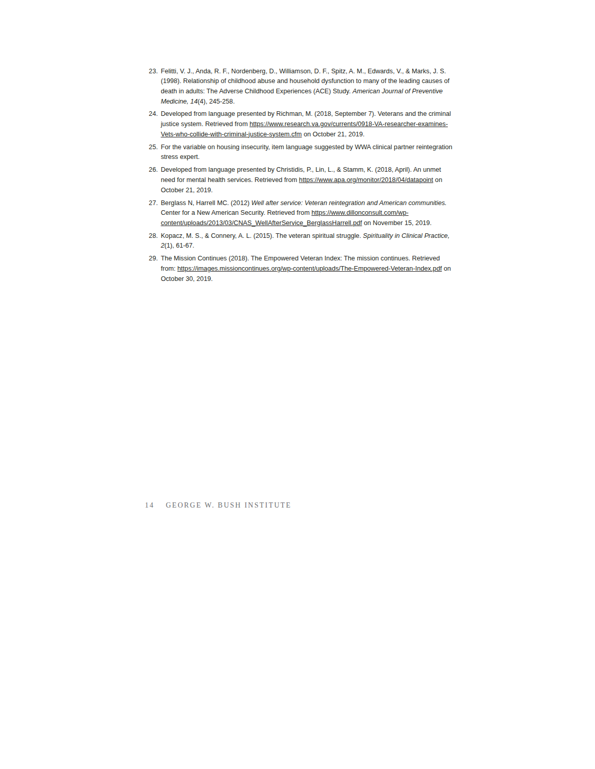23. Felitti, V. J., Anda, R. F., Nordenberg, D., Williamson, D. F., Spitz, A. M., Edwards, V., & Marks, J. S. (1998). Relationship of childhood abuse and household dysfunction to many of the leading causes of death in adults: The Adverse Childhood Experiences (ACE) Study. American Journal of Preventive Medicine, 14(4), 245-258.
24. Developed from language presented by Richman, M. (2018, September 7). Veterans and the criminal justice system. Retrieved from https://www.research.va.gov/currents/0918-VA-researcher-examines-Vets-who-collide-with-criminal-justice-system.cfm on October 21, 2019.
25. For the variable on housing insecurity, item language suggested by WWA clinical partner reintegration stress expert.
26. Developed from language presented by Christidis, P., Lin, L., & Stamm, K. (2018, April). An unmet need for mental health services. Retrieved from https://www.apa.org/monitor/2018/04/datapoint on October 21, 2019.
27. Berglass N, Harrell MC. (2012) Well after service: Veteran reintegration and American communities. Center for a New American Security. Retrieved from https://www.dillonconsult.com/wp-content/uploads/2013/03/CNAS_WellAfterService_BerglassHarrell.pdf on November 15, 2019.
28. Kopacz, M. S., & Connery, A. L. (2015). The veteran spiritual struggle. Spirituality in Clinical Practice, 2(1), 61-67.
29. The Mission Continues (2018). The Empowered Veteran Index: The mission continues. Retrieved from: https://images.missioncontinues.org/wp-content/uploads/The-Empowered-Veteran-Index.pdf on October 30, 2019.
14 GEORGE W. BUSH INSTITUTE